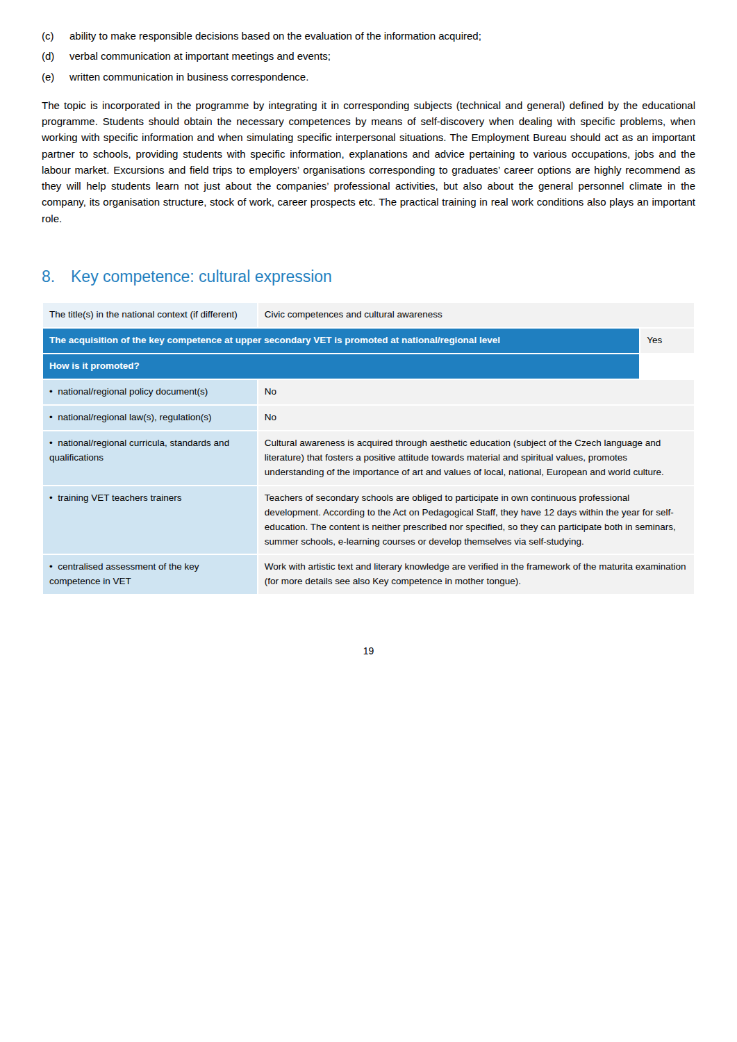(c)
ability to make responsible decisions based on the evaluation of the information acquired;
(d)
verbal communication at important meetings and events;
(e)
written communication in business correspondence.
The topic is incorporated in the programme by integrating it in corresponding subjects (technical and general) defined by the educational programme. Students should obtain the necessary competences by means of self-discovery when dealing with specific problems, when working with specific information and when simulating specific interpersonal situations. The Employment Bureau should act as an important partner to schools, providing students with specific information, explanations and advice pertaining to various occupations, jobs and the labour market. Excursions and field trips to employers’ organisations corresponding to graduates’ career options are highly recommend as they will help students learn not just about the companies’ professional activities, but also about the general personnel climate in the company, its organisation structure, stock of work, career prospects etc. The practical training in real work conditions also plays an important role.
8. Key competence: cultural expression
| The title(s) in the national context (if different) | Civic competences and cultural awareness |
| The acquisition of the key competence at upper secondary VET is promoted at national/regional level | Yes |
| How is it promoted? | |
| national/regional policy document(s) | No |
| national/regional law(s), regulation(s) | No |
| national/regional curricula, standards and qualifications | Cultural awareness is acquired through aesthetic education (subject of the Czech language and literature) that fosters a positive attitude towards material and spiritual values, promotes understanding of the importance of art and values of local, national, European and world culture. |
| training VET teachers trainers | Teachers of secondary schools are obliged to participate in own continuous professional development. According to the Act on Pedagogical Staff, they have 12 days within the year for self-education. The content is neither prescribed nor specified, so they can participate both in seminars, summer schools, e-learning courses or develop themselves via self-studying. |
| centralised assessment of the key competence in VET | Work with artistic text and literary knowledge are verified in the framework of the maturita examination (for more details see also Key competence in mother tongue). |
19